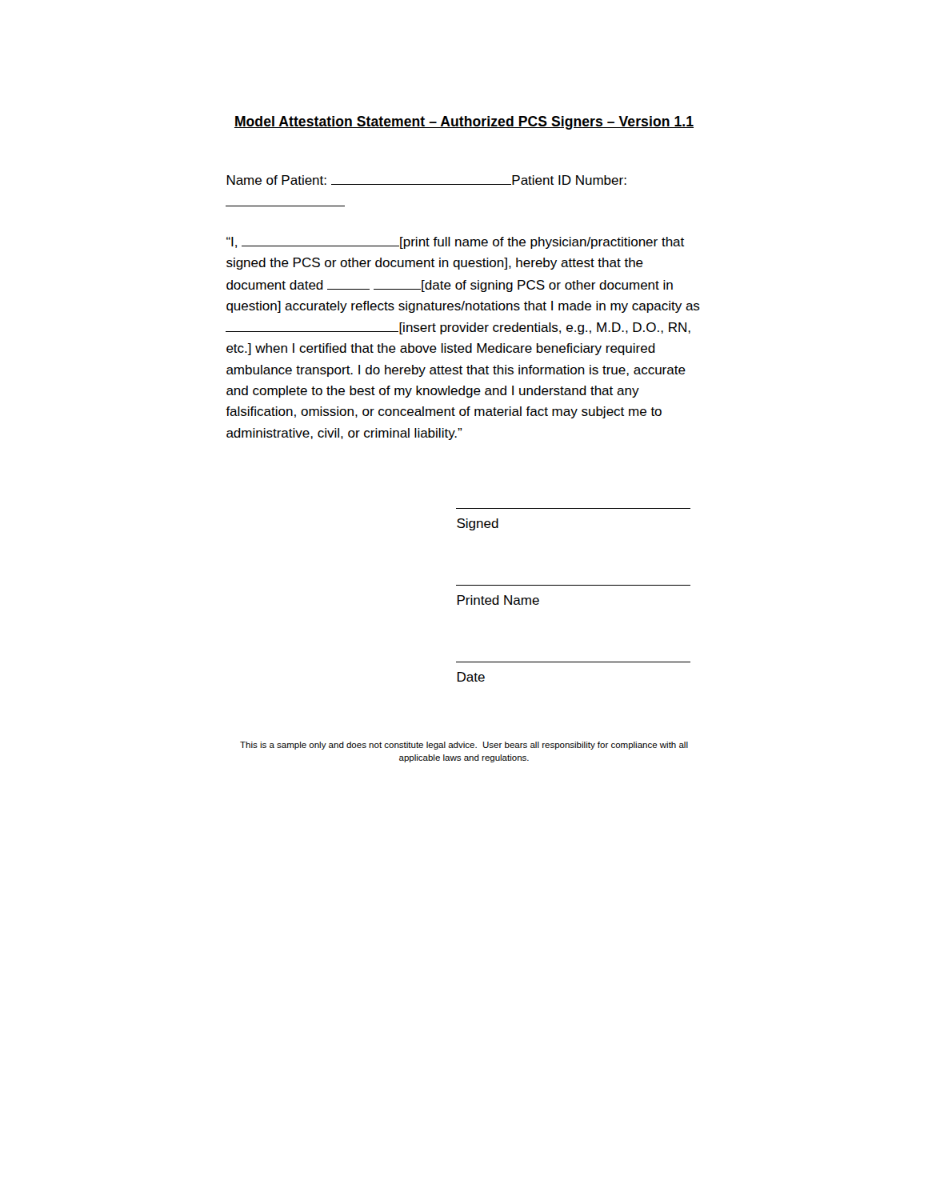Model Attestation Statement – Authorized PCS Signers – Version 1.1
Name of Patient: Patient ID Number:
“I, [print full name of the physician/practitioner that signed the PCS or other document in question], hereby attest that the document dated [date of signing PCS or other document in question] accurately reflects signatures/notations that I made in my capacity as [insert provider credentials, e.g., M.D., D.O., RN, etc.] when I certified that the above listed Medicare beneficiary required ambulance transport. I do hereby attest that this information is true, accurate and complete to the best of my knowledge and I understand that any falsification, omission, or concealment of material fact may subject me to administrative, civil, or criminal liability.”
Signed
Printed Name
Date
This is a sample only and does not constitute legal advice. User bears all responsibility for compliance with all applicable laws and regulations.